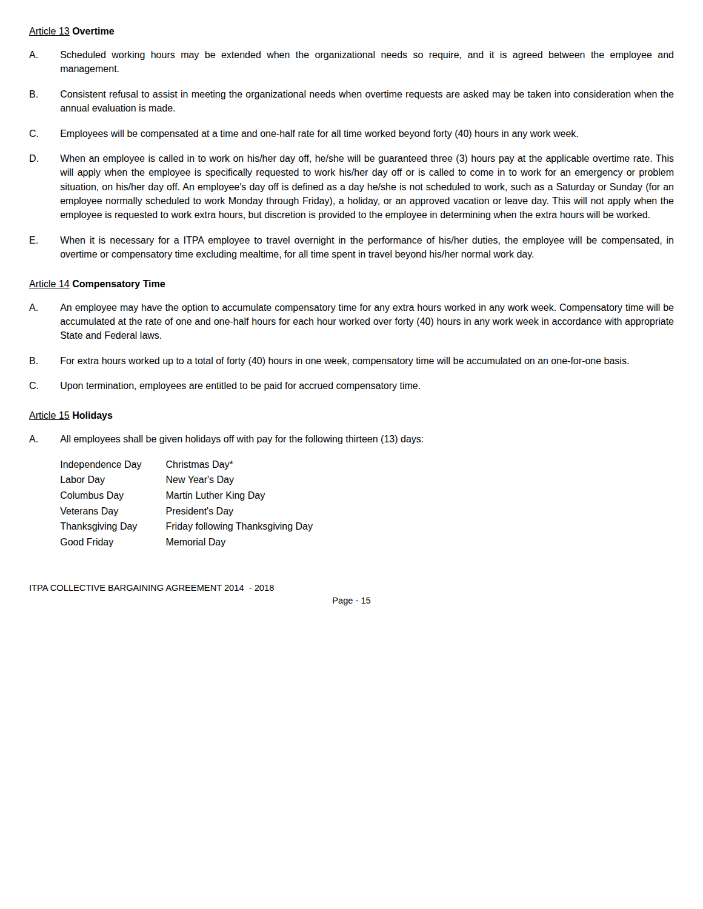Article 13 Overtime
A. Scheduled working hours may be extended when the organizational needs so require, and it is agreed between the employee and management.
B. Consistent refusal to assist in meeting the organizational needs when overtime requests are asked may be taken into consideration when the annual evaluation is made.
C. Employees will be compensated at a time and one-half rate for all time worked beyond forty (40) hours in any work week.
D. When an employee is called in to work on his/her day off, he/she will be guaranteed three (3) hours pay at the applicable overtime rate. This will apply when the employee is specifically requested to work his/her day off or is called to come in to work for an emergency or problem situation, on his/her day off. An employee's day off is defined as a day he/she is not scheduled to work, such as a Saturday or Sunday (for an employee normally scheduled to work Monday through Friday), a holiday, or an approved vacation or leave day. This will not apply when the employee is requested to work extra hours, but discretion is provided to the employee in determining when the extra hours will be worked.
E. When it is necessary for a ITPA employee to travel overnight in the performance of his/her duties, the employee will be compensated, in overtime or compensatory time excluding mealtime, for all time spent in travel beyond his/her normal work day.
Article 14 Compensatory Time
A. An employee may have the option to accumulate compensatory time for any extra hours worked in any work week. Compensatory time will be accumulated at the rate of one and one-half hours for each hour worked over forty (40) hours in any work week in accordance with appropriate State and Federal laws.
B. For extra hours worked up to a total of forty (40) hours in one week, compensatory time will be accumulated on an one-for-one basis.
C. Upon termination, employees are entitled to be paid for accrued compensatory time.
Article 15 Holidays
A. All employees shall be given holidays off with pay for the following thirteen (13) days:
| Independence Day | Christmas Day* |
| Labor Day | New Year's Day |
| Columbus Day | Martin Luther King Day |
| Veterans Day | President's Day |
| Thanksgiving Day | Friday following Thanksgiving Day |
| Good Friday | Memorial Day |
ITPA COLLECTIVE BARGAINING AGREEMENT 2014 - 2018
Page - 15